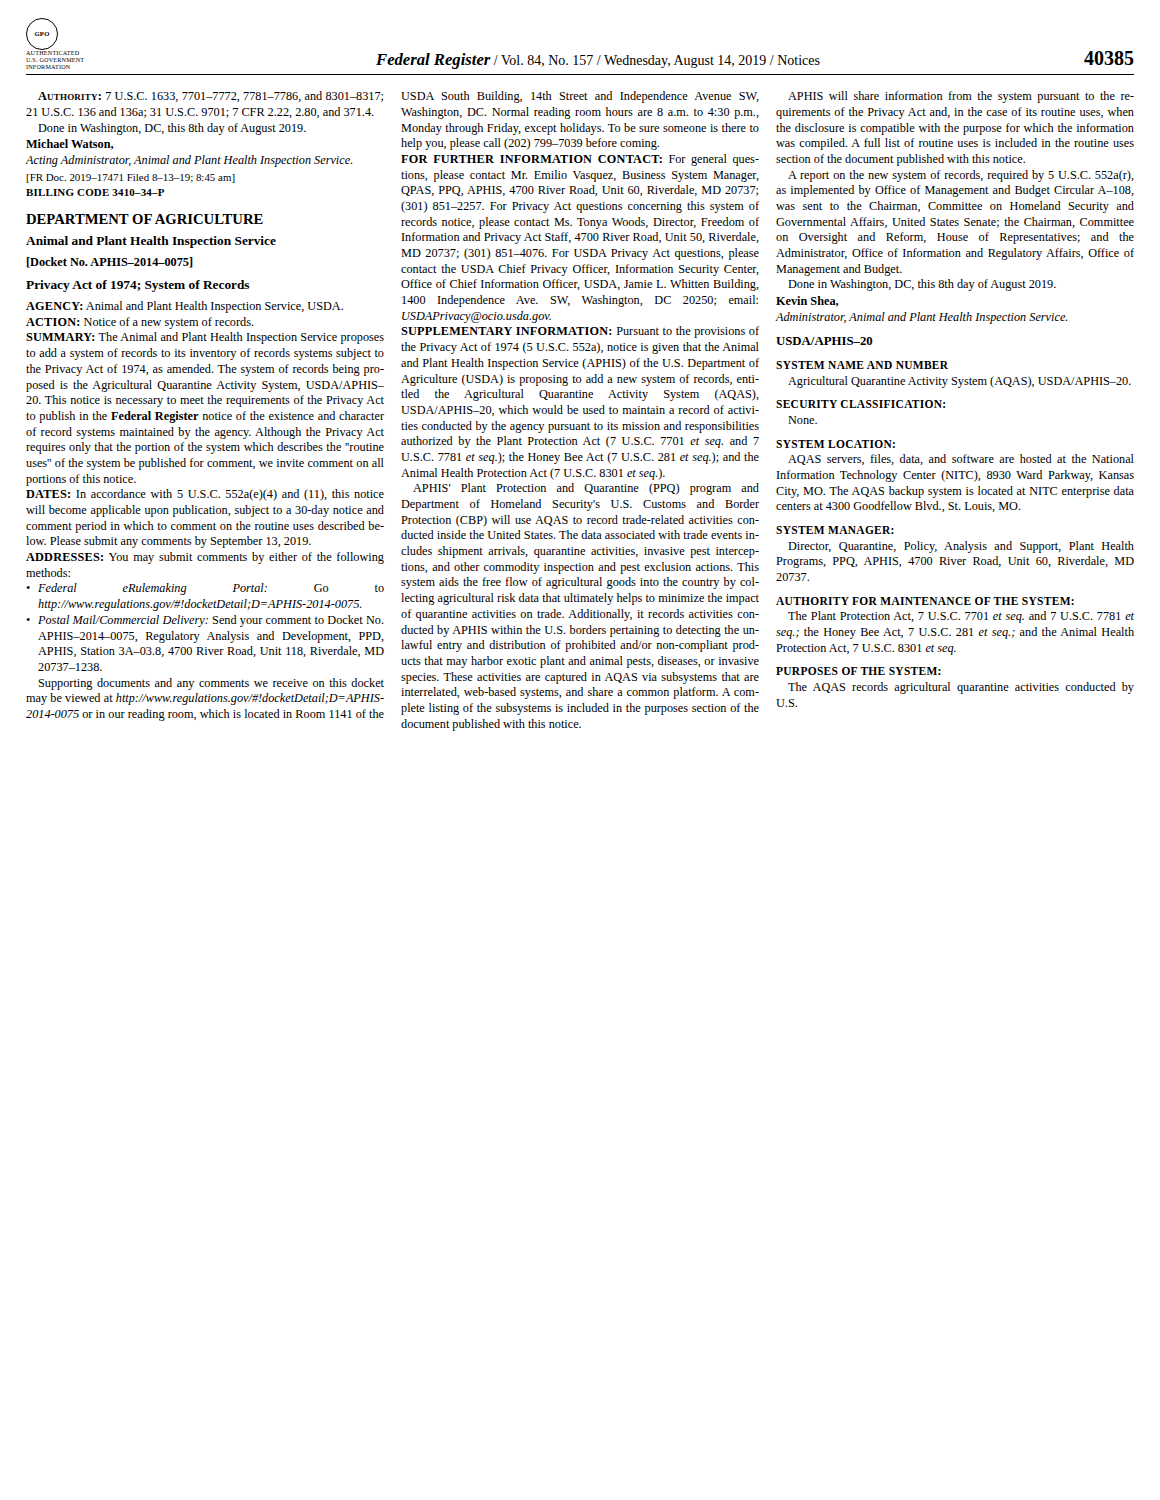AUTHENTICATED
U.S. GOVERNMENT
INFORMATION
Federal Register / Vol. 84, No. 157 / Wednesday, August 14, 2019 / Notices
40385
Authority: 7 U.S.C. 1633, 7701–7772, 7781–7786, and 8301–8317; 21 U.S.C. 136 and 136a; 31 U.S.C. 9701; 7 CFR 2.22, 2.80, and 371.4.
Done in Washington, DC, this 8th day of August 2019.
Michael Watson,
Acting Administrator, Animal and Plant Health Inspection Service.
[FR Doc. 2019–17471 Filed 8–13–19; 8:45 am]
BILLING CODE 3410–34–P
DEPARTMENT OF AGRICULTURE
Animal and Plant Health Inspection Service
[Docket No. APHIS–2014–0075]
Privacy Act of 1974; System of Records
AGENCY: Animal and Plant Health Inspection Service, USDA.
ACTION: Notice of a new system of records.
SUMMARY: The Animal and Plant Health Inspection Service proposes to add a system of records to its inventory of records systems subject to the Privacy Act of 1974, as amended. The system of records being proposed is the Agricultural Quarantine Activity System, USDA/APHIS–20. This notice is necessary to meet the requirements of the Privacy Act to publish in the Federal Register notice of the existence and character of record systems maintained by the agency. Although the Privacy Act requires only that the portion of the system which describes the ''routine uses'' of the system be published for comment, we invite comment on all portions of this notice.
DATES: In accordance with 5 U.S.C. 552a(e)(4) and (11), this notice will become applicable upon publication, subject to a 30-day notice and comment period in which to comment on the routine uses described below. Please submit any comments by September 13, 2019.
ADDRESSES: You may submit comments by either of the following methods:
Federal eRulemaking Portal: Go to http://www.regulations.gov/#!docketDetail;D=APHIS-2014-0075.
Postal Mail/Commercial Delivery: Send your comment to Docket No. APHIS–2014–0075, Regulatory Analysis and Development, PPD, APHIS, Station 3A–03.8, 4700 River Road, Unit 118, Riverdale, MD 20737–1238.
Supporting documents and any comments we receive on this docket may be viewed at http://www.regulations.gov/#!docketDetail;D=APHIS-2014-0075 or in our reading room, which is located in Room 1141 of the USDA South Building, 14th Street and Independence Avenue SW, Washington, DC. Normal reading room hours are 8 a.m. to 4:30 p.m., Monday through Friday, except holidays. To be sure someone is there to help you, please call (202) 799–7039 before coming.
FOR FURTHER INFORMATION CONTACT: For general questions, please contact Mr. Emilio Vasquez, Business System Manager, QPAS, PPQ, APHIS, 4700 River Road, Unit 60, Riverdale, MD 20737; (301) 851–2257. For Privacy Act questions concerning this system of records notice, please contact Ms. Tonya Woods, Director, Freedom of Information and Privacy Act Staff, 4700 River Road, Unit 50, Riverdale, MD 20737; (301) 851–4076. For USDA Privacy Act questions, please contact the USDA Chief Privacy Officer, Information Security Center, Office of Chief Information Officer, USDA, Jamie L. Whitten Building, 1400 Independence Ave. SW, Washington, DC 20250; email: USDAPrivacy@ocio.usda.gov.
SUPPLEMENTARY INFORMATION: Pursuant to the provisions of the Privacy Act of 1974 (5 U.S.C. 552a), notice is given that the Animal and Plant Health Inspection Service (APHIS) of the U.S. Department of Agriculture (USDA) is proposing to add a new system of records, entitled the Agricultural Quarantine Activity System (AQAS), USDA/APHIS–20, which would be used to maintain a record of activities conducted by the agency pursuant to its mission and responsibilities authorized by the Plant Protection Act (7 U.S.C. 7701 et seq. and 7 U.S.C. 7781 et seq.); the Honey Bee Act (7 U.S.C. 281 et seq.); and the Animal Health Protection Act (7 U.S.C. 8301 et seq.).
APHIS' Plant Protection and Quarantine (PPQ) program and Department of Homeland Security's U.S. Customs and Border Protection (CBP) will use AQAS to record trade-related activities conducted inside the United States. The data associated with trade events includes shipment arrivals, quarantine activities, invasive pest interceptions, and other commodity inspection and pest exclusion actions. This system aids the free flow of agricultural goods into the country by collecting agricultural risk data that ultimately helps to minimize the impact of quarantine activities on trade. Additionally, it records activities conducted by APHIS within the U.S. borders pertaining to detecting the unlawful entry and distribution of prohibited and/or non-compliant products that may harbor exotic plant and animal pests, diseases, or invasive species. These activities are captured in AQAS via subsystems that are interrelated, web-based systems, and share a common platform. A complete listing of the subsystems is included in the purposes section of the document published with this notice.
APHIS will share information from the system pursuant to the requirements of the Privacy Act and, in the case of its routine uses, when the disclosure is compatible with the purpose for which the information was compiled. A full list of routine uses is included in the routine uses section of the document published with this notice.
A report on the new system of records, required by 5 U.S.C. 552a(r), as implemented by Office of Management and Budget Circular A–108, was sent to the Chairman, Committee on Homeland Security and Governmental Affairs, United States Senate; the Chairman, Committee on Oversight and Reform, House of Representatives; and the Administrator, Office of Information and Regulatory Affairs, Office of Management and Budget.
Done in Washington, DC, this 8th day of August 2019.
Kevin Shea,
Administrator, Animal and Plant Health Inspection Service.
USDA/APHIS–20
SYSTEM NAME AND NUMBER
Agricultural Quarantine Activity System (AQAS), USDA/APHIS–20.
SECURITY CLASSIFICATION:
None.
SYSTEM LOCATION:
AQAS servers, files, data, and software are hosted at the National Information Technology Center (NITC), 8930 Ward Parkway, Kansas City, MO. The AQAS backup system is located at NITC enterprise data centers at 4300 Goodfellow Blvd., St. Louis, MO.
SYSTEM MANAGER:
Director, Quarantine, Policy, Analysis and Support, Plant Health Programs, PPQ, APHIS, 4700 River Road, Unit 60, Riverdale, MD 20737.
AUTHORITY FOR MAINTENANCE OF THE SYSTEM:
The Plant Protection Act, 7 U.S.C. 7701 et seq. and 7 U.S.C. 7781 et seq.; the Honey Bee Act, 7 U.S.C. 281 et seq.; and the Animal Health Protection Act, 7 U.S.C. 8301 et seq.
PURPOSES OF THE SYSTEM:
The AQAS records agricultural quarantine activities conducted by U.S.